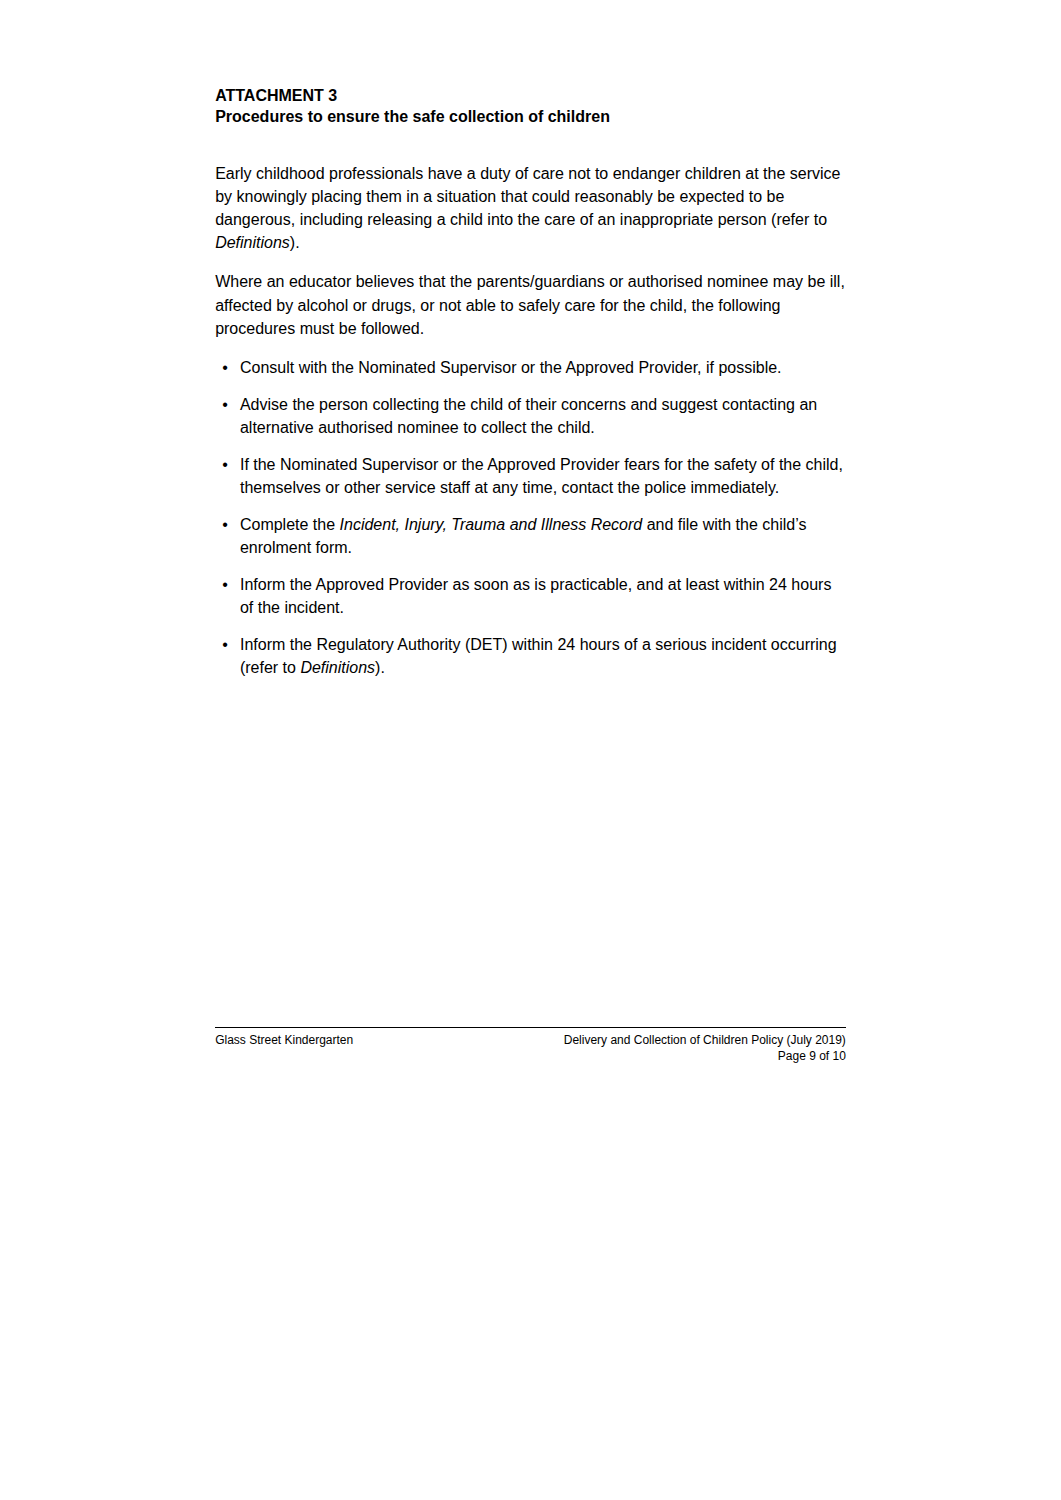ATTACHMENT 3Procedures to ensure the safe collection of children
Early childhood professionals have a duty of care not to endanger children at the service by knowingly placing them in a situation that could reasonably be expected to be dangerous, including releasing a child into the care of an inappropriate person (refer to Definitions).
Where an educator believes that the parents/guardians or authorised nominee may be ill, affected by alcohol or drugs, or not able to safely care for the child, the following procedures must be followed.
Consult with the Nominated Supervisor or the Approved Provider, if possible.
Advise the person collecting the child of their concerns and suggest contacting an alternative authorised nominee to collect the child.
If the Nominated Supervisor or the Approved Provider fears for the safety of the child, themselves or other service staff at any time, contact the police immediately.
Complete the Incident, Injury, Trauma and Illness Record and file with the child’s enrolment form.
Inform the Approved Provider as soon as is practicable, and at least within 24 hours of the incident.
Inform the Regulatory Authority (DET) within 24 hours of a serious incident occurring (refer to Definitions).
Glass Street Kindergarten
Delivery and Collection of Children Policy (July 2019)
Page 9 of 10